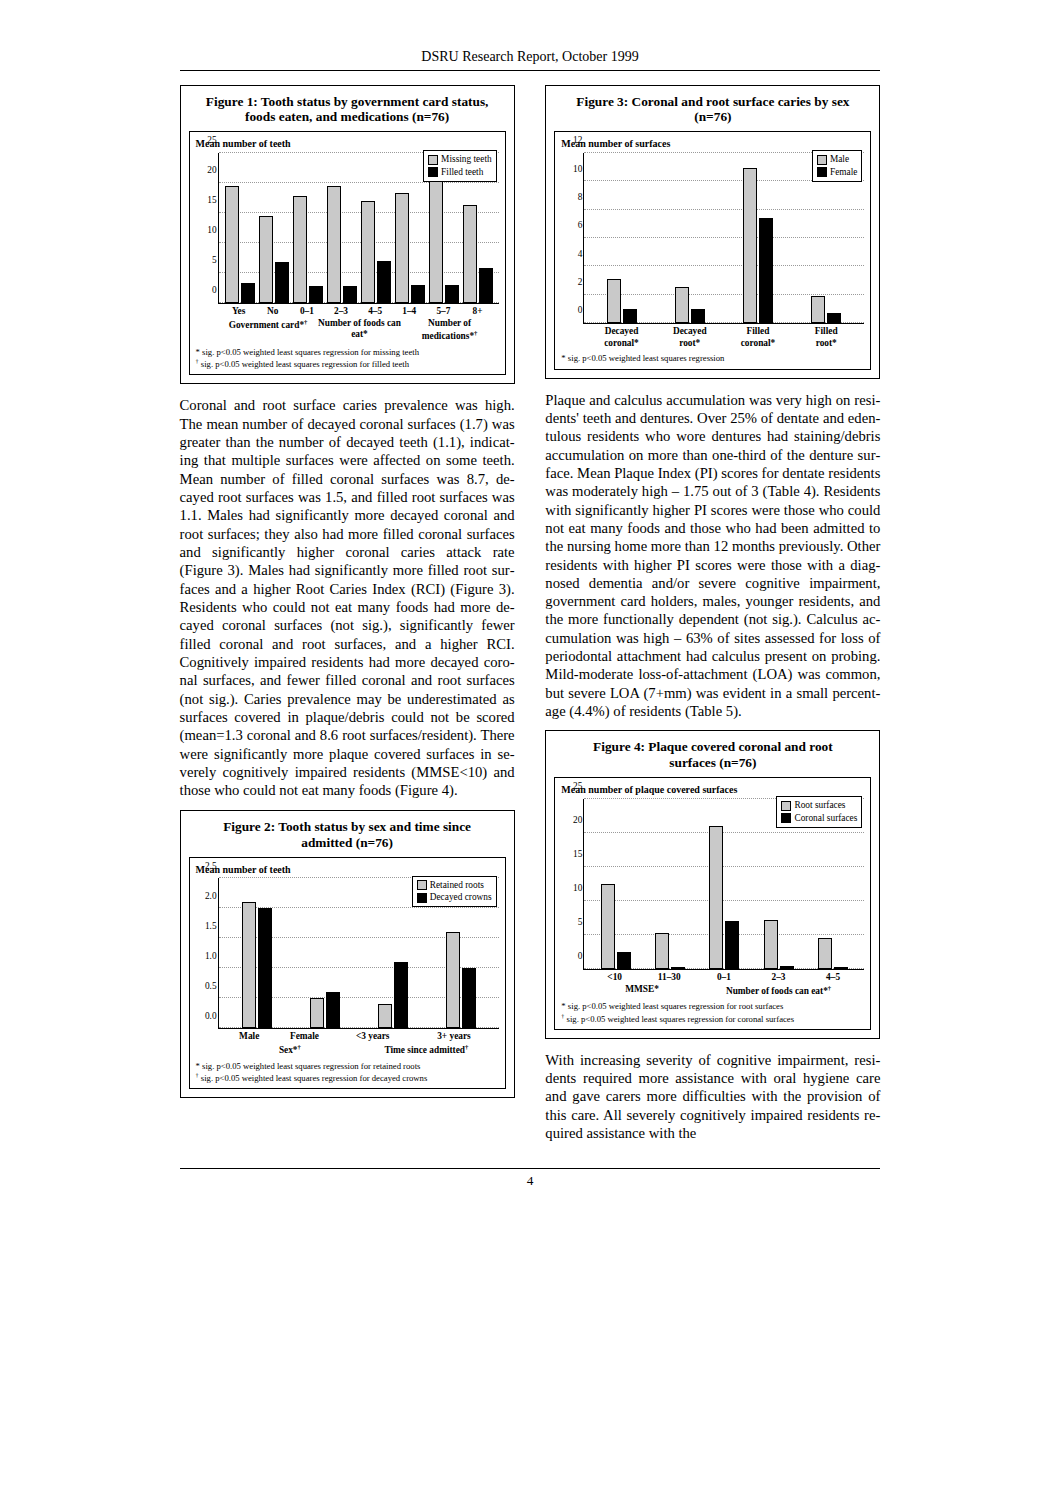DSRU Research Report, October 1999
Figure 1: Tooth status by government card status,
foods eaten, and medications (n=76)
Mean number of teeth
Missing teeth
Filled teeth
0
5
10
15
20
25
Yes
No
0–1
2–3
4–5
1–4
5–7
8+
Government card*†
Number of foods can eat*
Number of medications*†
* sig. p<0.05 weighted least squares regression for missing teeth
† sig. p<0.05 weighted least squares regression for filled teeth
Coronal and root surface caries prevalence was high. The mean number of decayed coronal surfaces (1.7) was greater than the number of decayed teeth (1.1), indicating that multiple surfaces were affected on some teeth. Mean number of filled coronal surfaces was 8.7, decayed root surfaces was 1.5, and filled root surfaces was 1.1. Males had significantly more decayed coronal and root surfaces; they also had more filled coronal surfaces and significantly higher coronal caries attack rate (Figure 3). Males had significantly more filled root surfaces and a higher Root Caries Index (RCI) (Figure 3). Residents who could not eat many foods had more decayed coronal surfaces (not sig.), significantly fewer filled coronal and root surfaces, and a higher RCI. Cognitively impaired residents had more decayed coronal surfaces, and fewer filled coronal and root surfaces (not sig.). Caries prevalence may be underestimated as surfaces covered in plaque/debris could not be scored (mean=1.3 coronal and 8.6 root surfaces/resident). There were significantly more plaque covered surfaces in severely cognitively impaired residents (MMSE<10) and those who could not eat many foods (Figure 4).
Figure 2: Tooth status by sex and time since
admitted (n=76)
Mean number of teeth
Retained roots
Decayed crowns
0.0
0.5
1.0
1.5
2.0
2.5
Male
Female
<3 years
3+ years
Sex*†
Time since admitted†
* sig. p<0.05 weighted least squares regression for retained roots
† sig. p<0.05 weighted least squares regression for decayed crowns
Figure 3: Coronal and root surface caries by sex
(n=76)
Mean number of surfaces
Male
Female
0
2
4
6
8
10
12
Decayed
coronal*
Decayed
root*
Filled
coronal*
Filled
root*
* sig. p<0.05 weighted least squares regression
Plaque and calculus accumulation was very high on residents' teeth and dentures. Over 25% of dentate and edentulous residents who wore dentures had staining/debris accumulation on more than one-third of the denture surface. Mean Plaque Index (PI) scores for dentate residents was moderately high – 1.75 out of 3 (Table 4). Residents with significantly higher PI scores were those who could not eat many foods and those who had been admitted to the nursing home more than 12 months previously. Other residents with higher PI scores were those with a diagnosed dementia and/or severe cognitive impairment, government card holders, males, younger residents, and the more functionally dependent (not sig.). Calculus accumulation was high – 63% of sites assessed for loss of periodontal attachment had calculus present on probing. Mild-moderate loss-of-attachment (LOA) was common, but severe LOA (7+mm) was evident in a small percentage (4.4%) of residents (Table 5).
Figure 4: Plaque covered coronal and root
surfaces (n=76)
Mean number of plaque covered surfaces
Root surfaces
Coronal surfaces
0
5
10
15
20
25
<10
11–30
0–1
2–3
4–5
MMSE*
Number of foods can eat*†
* sig. p<0.05 weighted least squares regression for root surfaces
† sig. p<0.05 weighted least squares regression for coronal surfaces
With increasing severity of cognitive impairment, residents required more assistance with oral hygiene care and gave carers more difficulties with the provision of this care. All severely cognitively impaired residents required assistance with the
4